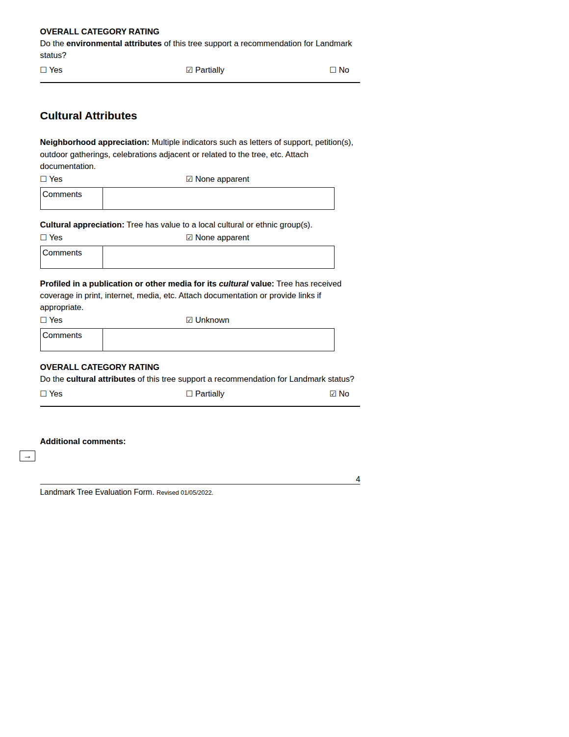OVERALL CATEGORY RATING
Do the environmental attributes of this tree support a recommendation for Landmark status?
☐ Yes ☑ Partially ☐ No
Cultural Attributes
Neighborhood appreciation: Multiple indicators such as letters of support, petition(s), outdoor gatherings, celebrations adjacent or related to the tree, etc. Attach documentation.
☐ Yes ☑ None apparent
| Comments | |
Cultural appreciation: Tree has value to a local cultural or ethnic group(s).
☐ Yes ☑ None apparent
| Comments | |
Profiled in a publication or other media for its cultural value: Tree has received coverage in print, internet, media, etc. Attach documentation or provide links if appropriate.
☐ Yes ☑ Unknown
| Comments | |
OVERALL CATEGORY RATING
Do the cultural attributes of this tree support a recommendation for Landmark status?
☐ Yes ☐ Partially ☑ No
Additional comments:
→
4
Landmark Tree Evaluation Form. Revised 01/05/2022.